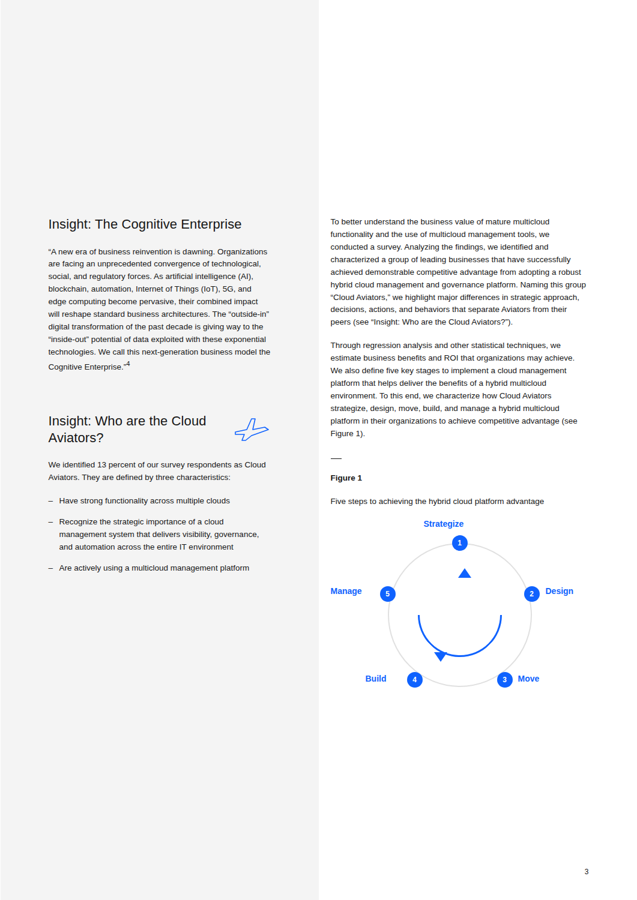Insight: The Cognitive Enterprise
“A new era of business reinvention is dawning. Organizations are facing an unprecedented convergence of technological, social, and regulatory forces. As artificial intelligence (AI), blockchain, automation, Internet of Things (IoT), 5G, and edge computing become pervasive, their combined impact will reshape standard business architectures. The “outside-in” digital transformation of the past decade is giving way to the “inside-out” potential of data exploited with these exponential technologies. We call this next-generation business model the Cognitive Enterprise.”4
Insight: Who are the Cloud Aviators?
We identified 13 percent of our survey respondents as Cloud Aviators. They are defined by three characteristics:
Have strong functionality across multiple clouds
Recognize the strategic importance of a cloud management system that delivers visibility, governance, and automation across the entire IT environment
Are actively using a multicloud management platform
To better understand the business value of mature multicloud functionality and the use of multicloud management tools, we conducted a survey. Analyzing the findings, we identified and characterized a group of leading businesses that have successfully achieved demonstrable competitive advantage from adopting a robust hybrid cloud management and governance platform. Naming this group “Cloud Aviators,” we highlight major differences in strategic approach, decisions, actions, and behaviors that separate Aviators from their peers (see “Insight: Who are the Cloud Aviators?”).
Through regression analysis and other statistical techniques, we estimate business benefits and ROI that organizations may achieve. We also define five key stages to implement a cloud management platform that helps deliver the benefits of a hybrid multicloud environment. To this end, we characterize how Cloud Aviators strategize, design, move, build, and manage a hybrid multicloud platform in their organizations to achieve competitive advantage (see Figure 1).
Figure 1
Five steps to achieving the hybrid cloud platform advantage
1
2
3
4
5
Strategize
Design
Move
Build
Manage
3